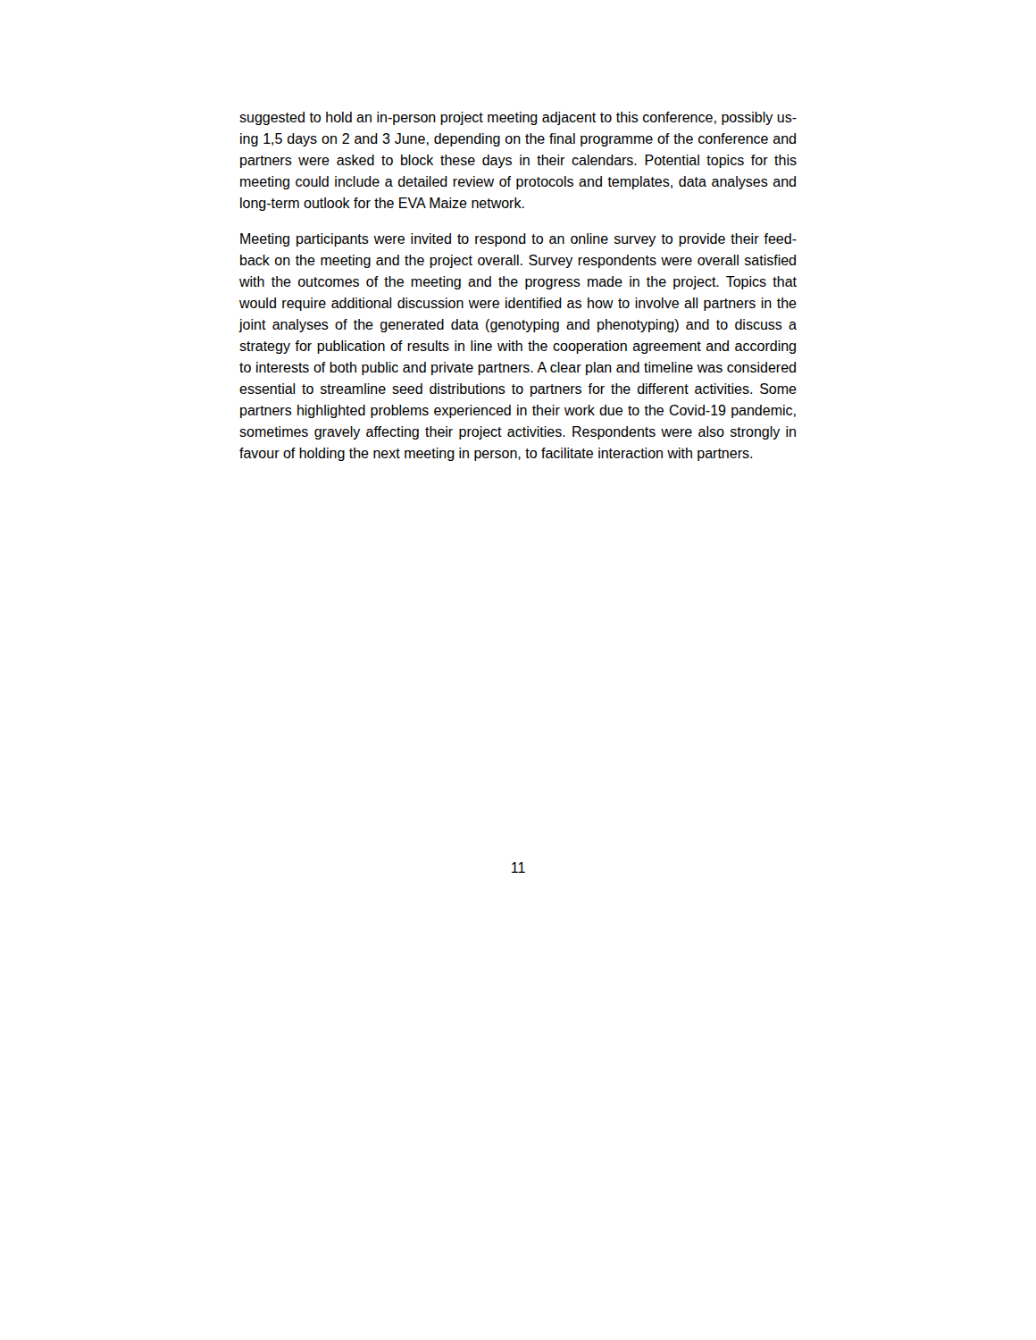suggested to hold an in-person project meeting adjacent to this conference, possibly using 1,5 days on 2 and 3 June, depending on the final programme of the conference and partners were asked to block these days in their calendars. Potential topics for this meeting could include a detailed review of protocols and templates, data analyses and long-term outlook for the EVA Maize network.
Meeting participants were invited to respond to an online survey to provide their feedback on the meeting and the project overall. Survey respondents were overall satisfied with the outcomes of the meeting and the progress made in the project. Topics that would require additional discussion were identified as how to involve all partners in the joint analyses of the generated data (genotyping and phenotyping) and to discuss a strategy for publication of results in line with the cooperation agreement and according to interests of both public and private partners. A clear plan and timeline was considered essential to streamline seed distributions to partners for the different activities. Some partners highlighted problems experienced in their work due to the Covid-19 pandemic, sometimes gravely affecting their project activities. Respondents were also strongly in favour of holding the next meeting in person, to facilitate interaction with partners.
11